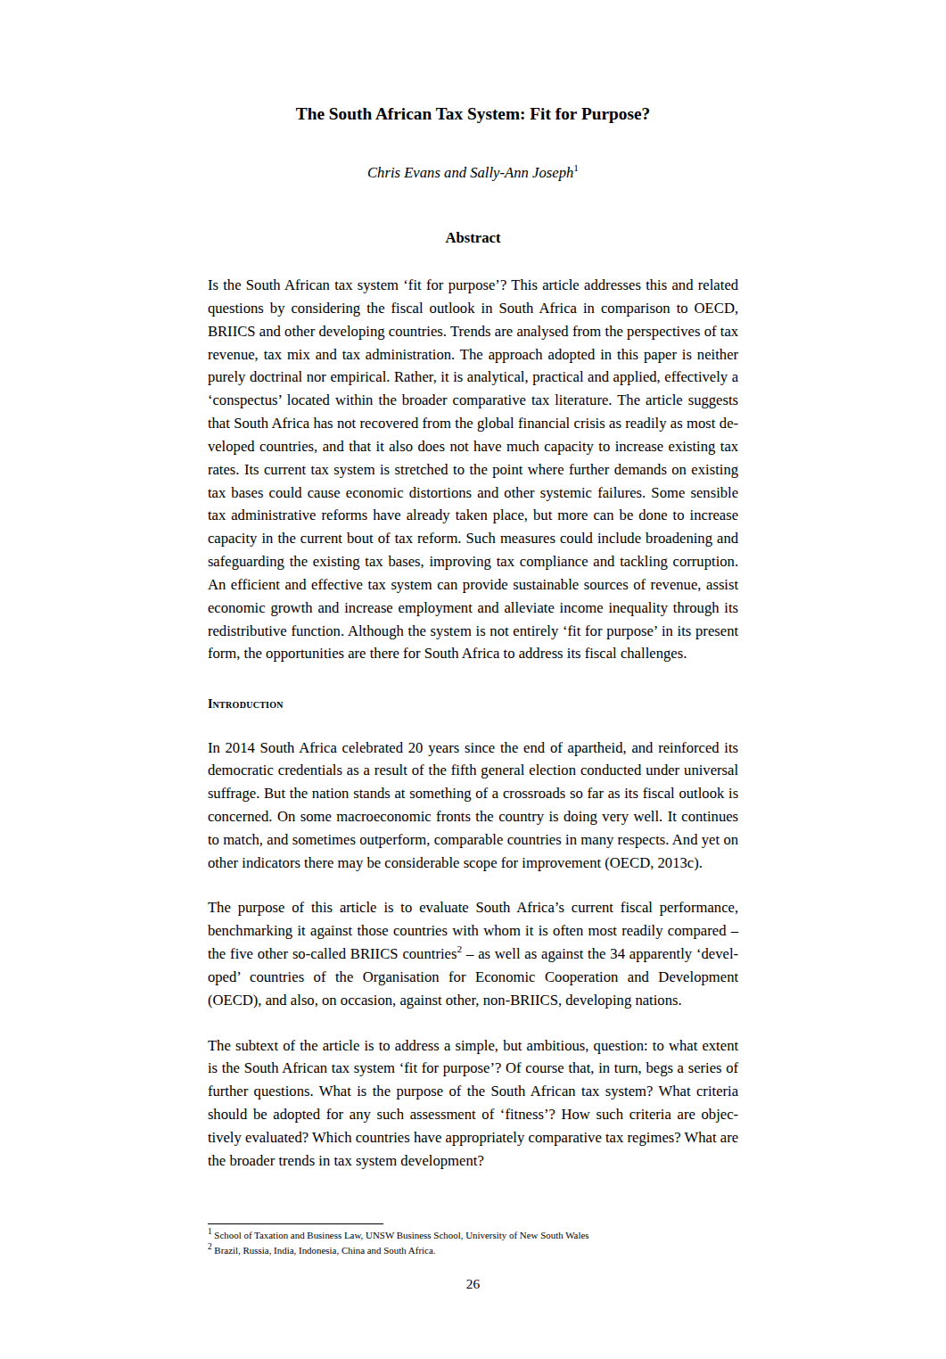The South African Tax System: Fit for Purpose?
Chris Evans and Sally-Ann Joseph1
Abstract
Is the South African tax system ‘fit for purpose’? This article addresses this and related questions by considering the fiscal outlook in South Africa in comparison to OECD, BRIICS and other developing countries. Trends are analysed from the perspectives of tax revenue, tax mix and tax administration. The approach adopted in this paper is neither purely doctrinal nor empirical. Rather, it is analytical, practical and applied, effectively a ‘conspectus’ located within the broader comparative tax literature. The article suggests that South Africa has not recovered from the global financial crisis as readily as most developed countries, and that it also does not have much capacity to increase existing tax rates. Its current tax system is stretched to the point where further demands on existing tax bases could cause economic distortions and other systemic failures. Some sensible tax administrative reforms have already taken place, but more can be done to increase capacity in the current bout of tax reform. Such measures could include broadening and safeguarding the existing tax bases, improving tax compliance and tackling corruption. An efficient and effective tax system can provide sustainable sources of revenue, assist economic growth and increase employment and alleviate income inequality through its redistributive function. Although the system is not entirely ‘fit for purpose’ in its present form, the opportunities are there for South Africa to address its fiscal challenges.
Introduction
In 2014 South Africa celebrated 20 years since the end of apartheid, and reinforced its democratic credentials as a result of the fifth general election conducted under universal suffrage. But the nation stands at something of a crossroads so far as its fiscal outlook is concerned. On some macroeconomic fronts the country is doing very well. It continues to match, and sometimes outperform, comparable countries in many respects. And yet on other indicators there may be considerable scope for improvement (OECD, 2013c).
The purpose of this article is to evaluate South Africa’s current fiscal performance, benchmarking it against those countries with whom it is often most readily compared – the five other so-called BRIICS countries2 – as well as against the 34 apparently ‘developed’ countries of the Organisation for Economic Cooperation and Development (OECD), and also, on occasion, against other, non-BRIICS, developing nations.
The subtext of the article is to address a simple, but ambitious, question: to what extent is the South African tax system ‘fit for purpose’? Of course that, in turn, begs a series of further questions. What is the purpose of the South African tax system? What criteria should be adopted for any such assessment of ‘fitness’? How such criteria are objectively evaluated? Which countries have appropriately comparative tax regimes? What are the broader trends in tax system development?
1School of Taxation and Business Law, UNSW Business School, University of New South Wales
2Brazil, Russia, India, Indonesia, China and South Africa.
26